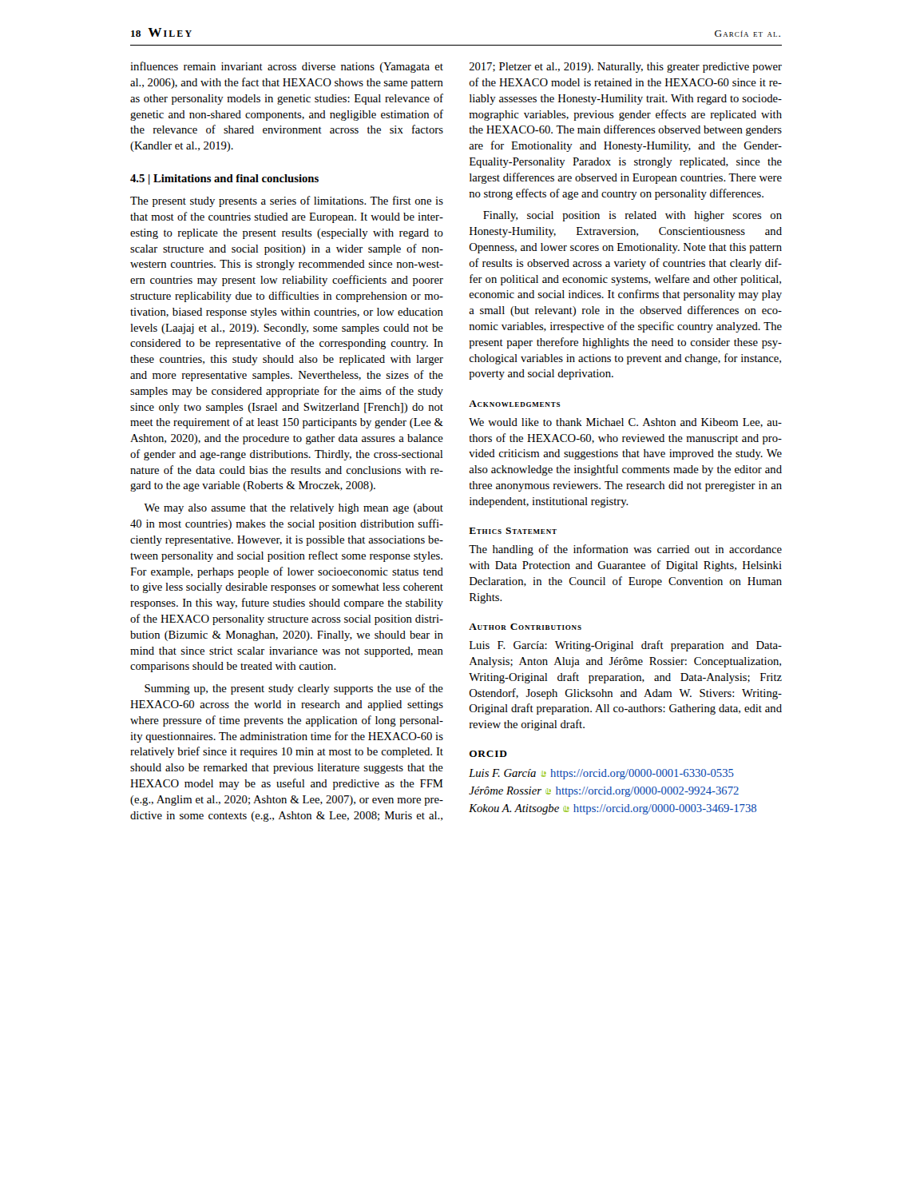18 Wiley
García et al.
influences remain invariant across diverse nations (Yamagata et al., 2006), and with the fact that HEXACO shows the same pattern as other personality models in genetic studies: Equal relevance of genetic and non-shared components, and negligible estimation of the relevance of shared environment across the six factors (Kandler et al., 2019).
4.5 | Limitations and final conclusions
The present study presents a series of limitations. The first one is that most of the countries studied are European. It would be interesting to replicate the present results (especially with regard to scalar structure and social position) in a wider sample of non-western countries. This is strongly recommended since non-western countries may present low reliability coefficients and poorer structure replicability due to difficulties in comprehension or motivation, biased response styles within countries, or low education levels (Laajaj et al., 2019). Secondly, some samples could not be considered to be representative of the corresponding country. In these countries, this study should also be replicated with larger and more representative samples. Nevertheless, the sizes of the samples may be considered appropriate for the aims of the study since only two samples (Israel and Switzerland [French]) do not meet the requirement of at least 150 participants by gender (Lee & Ashton, 2020), and the procedure to gather data assures a balance of gender and age-range distributions. Thirdly, the cross-sectional nature of the data could bias the results and conclusions with regard to the age variable (Roberts & Mroczek, 2008).
We may also assume that the relatively high mean age (about 40 in most countries) makes the social position distribution sufficiently representative. However, it is possible that associations between personality and social position reflect some response styles. For example, perhaps people of lower socioeconomic status tend to give less socially desirable responses or somewhat less coherent responses. In this way, future studies should compare the stability of the HEXACO personality structure across social position distribution (Bizumic & Monaghan, 2020). Finally, we should bear in mind that since strict scalar invariance was not supported, mean comparisons should be treated with caution.
Summing up, the present study clearly supports the use of the HEXACO-60 across the world in research and applied settings where pressure of time prevents the application of long personality questionnaires. The administration time for the HEXACO-60 is relatively brief since it requires 10 min at most to be completed. It should also be remarked that previous literature suggests that the HEXACO model may be as useful and predictive as the FFM (e.g., Anglim et al., 2020; Ashton & Lee, 2007), or even more predictive in some contexts (e.g., Ashton & Lee, 2008; Muris et al., 2017; Pletzer et al., 2019). Naturally, this greater predictive power of the HEXACO model is retained in the HEXACO-60 since it reliably assesses the Honesty-Humility trait. With regard to sociodemographic variables, previous gender effects are replicated with the HEXACO-60. The main differences observed between genders are for Emotionality and Honesty-Humility, and the Gender-Equality-Personality Paradox is strongly replicated, since the largest differences are observed in European countries. There were no strong effects of age and country on personality differences.
Finally, social position is related with higher scores on Honesty-Humility, Extraversion, Conscientiousness and Openness, and lower scores on Emotionality. Note that this pattern of results is observed across a variety of countries that clearly differ on political and economic systems, welfare and other political, economic and social indices. It confirms that personality may play a small (but relevant) role in the observed differences on economic variables, irrespective of the specific country analyzed. The present paper therefore highlights the need to consider these psychological variables in actions to prevent and change, for instance, poverty and social deprivation.
Acknowledgments
We would like to thank Michael C. Ashton and Kibeom Lee, authors of the HEXACO-60, who reviewed the manuscript and provided criticism and suggestions that have improved the study. We also acknowledge the insightful comments made by the editor and three anonymous reviewers. The research did not preregister in an independent, institutional registry.
Ethics Statement
The handling of the information was carried out in accordance with Data Protection and Guarantee of Digital Rights, Helsinki Declaration, in the Council of Europe Convention on Human Rights.
Author Contributions
Luis F. García: Writing-Original draft preparation and Data-Analysis; Anton Aluja and Jérôme Rossier: Conceptualization, Writing-Original draft preparation, and Data-Analysis; Fritz Ostendorf, Joseph Glicksohn and Adam W. Stivers: Writing-Original draft preparation. All co-authors: Gathering data, edit and review the original draft.
ORCID
Luis F. García iD https://orcid.org/0000-0001-6330-0535
Jérôme Rossier iD https://orcid.org/0000-0002-9924-3672
Kokou A. Atitsogbe iD https://orcid.org/0000-0003-3469-1738